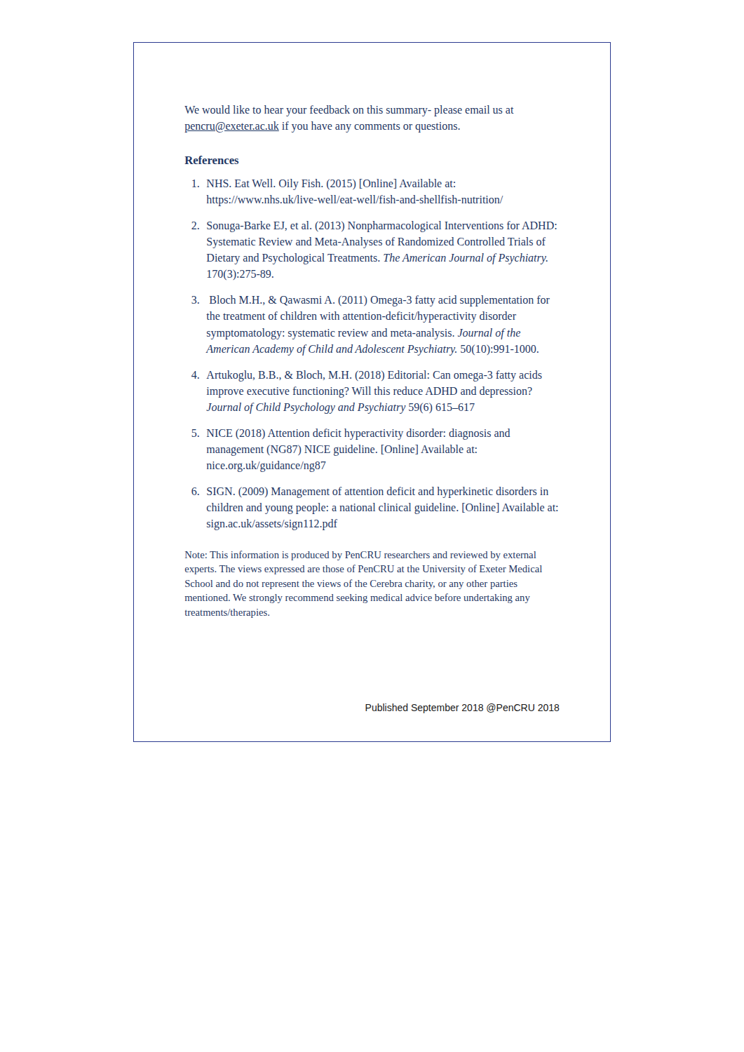We would like to hear your feedback on this summary- please email us at pencru@exeter.ac.uk if you have any comments or questions.
References
NHS. Eat Well. Oily Fish. (2015) [Online] Available at: https://www.nhs.uk/live-well/eat-well/fish-and-shellfish-nutrition/
Sonuga-Barke EJ, et al. (2013) Nonpharmacological Interventions for ADHD: Systematic Review and Meta-Analyses of Randomized Controlled Trials of Dietary and Psychological Treatments. The American Journal of Psychiatry. 170(3):275-89.
Bloch M.H., & Qawasmi A. (2011) Omega-3 fatty acid supplementation for the treatment of children with attention-deficit/hyperactivity disorder symptomatology: systematic review and meta-analysis. Journal of the American Academy of Child and Adolescent Psychiatry. 50(10):991-1000.
Artukoglu, B.B., & Bloch, M.H. (2018) Editorial: Can omega-3 fatty acids improve executive functioning? Will this reduce ADHD and depression? Journal of Child Psychology and Psychiatry 59(6) 615–617
NICE (2018) Attention deficit hyperactivity disorder: diagnosis and management (NG87) NICE guideline. [Online] Available at: nice.org.uk/guidance/ng87
SIGN. (2009) Management of attention deficit and hyperkinetic disorders in children and young people: a national clinical guideline. [Online] Available at: sign.ac.uk/assets/sign112.pdf
Note: This information is produced by PenCRU researchers and reviewed by external experts. The views expressed are those of PenCRU at the University of Exeter Medical School and do not represent the views of the Cerebra charity, or any other parties mentioned. We strongly recommend seeking medical advice before undertaking any treatments/therapies.
Published September 2018 @PenCRU 2018